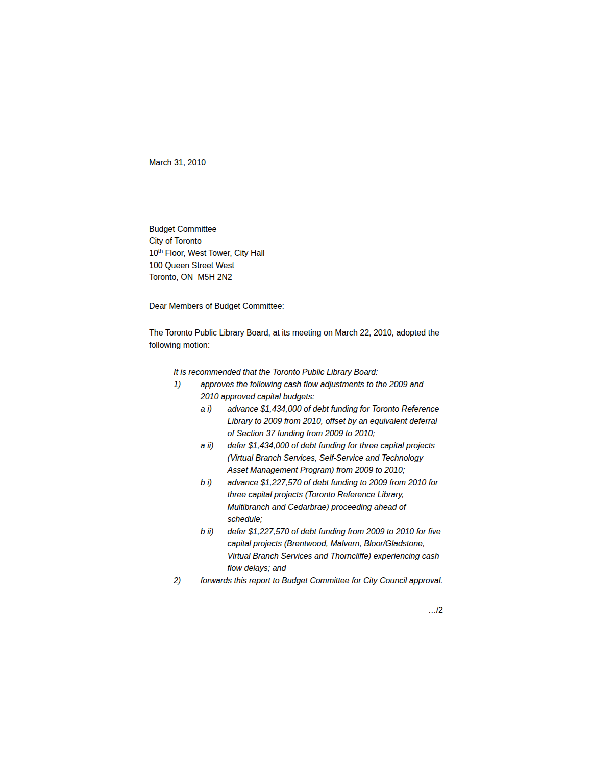March 31, 2010
Budget Committee
City of Toronto
10th Floor, West Tower, City Hall
100 Queen Street West
Toronto, ON M5H 2N2
Dear Members of Budget Committee:
The Toronto Public Library Board, at its meeting on March 22, 2010, adopted the following motion:
It is recommended that the Toronto Public Library Board:
| 1) | approves the following cash flow adjustments to the 2009 and 2010 approved capital budgets: |
| | a i) | advance $1,434,000 of debt funding for Toronto Reference Library to 2009 from 2010, offset by an equivalent deferral of Section 37 funding from 2009 to 2010; |
| | a ii) | defer $1,434,000 of debt funding for three capital projects (Virtual Branch Services, Self-Service and Technology Asset Management Program) from 2009 to 2010; |
| | b i) | advance $1,227,570 of debt funding to 2009 from 2010 for three capital projects (Toronto Reference Library, Multibranch and Cedarbrae) proceeding ahead of schedule; |
| | b ii) | defer $1,227,570 of debt funding from 2009 to 2010 for five capital projects (Brentwood, Malvern, Bloor/Gladstone, Virtual Branch Services and Thorncliffe) experiencing cash flow delays; and |
| 2) | forwards this report to Budget Committee for City Council approval. |
…/2